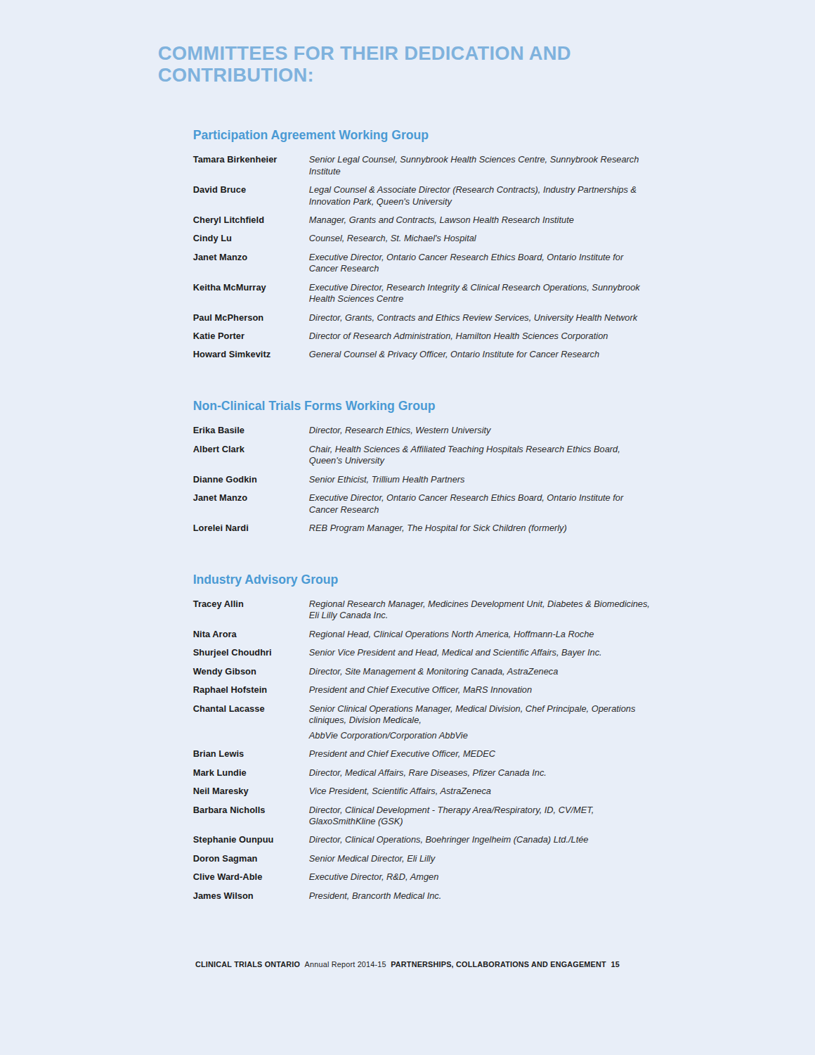COMMITTEES FOR THEIR DEDICATION AND CONTRIBUTION:
Participation Agreement Working Group
| Tamara Birkenheier | Senior Legal Counsel, Sunnybrook Health Sciences Centre, Sunnybrook Research Institute |
| David Bruce | Legal Counsel & Associate Director (Research Contracts), Industry Partnerships & Innovation Park, Queen's University |
| Cheryl Litchfield | Manager, Grants and Contracts, Lawson Health Research Institute |
| Cindy Lu | Counsel, Research, St. Michael's Hospital |
| Janet Manzo | Executive Director, Ontario Cancer Research Ethics Board, Ontario Institute for Cancer Research |
| Keitha McMurray | Executive Director, Research Integrity & Clinical Research Operations, Sunnybrook Health Sciences Centre |
| Paul McPherson | Director, Grants, Contracts and Ethics Review Services, University Health Network |
| Katie Porter | Director of Research Administration, Hamilton Health Sciences Corporation |
| Howard Simkevitz | General Counsel & Privacy Officer, Ontario Institute for Cancer Research |
Non-Clinical Trials Forms Working Group
| Erika Basile | Director, Research Ethics, Western University |
| Albert Clark | Chair, Health Sciences & Affiliated Teaching Hospitals Research Ethics Board, Queen's University |
| Dianne Godkin | Senior Ethicist, Trillium Health Partners |
| Janet Manzo | Executive Director, Ontario Cancer Research Ethics Board, Ontario Institute for Cancer Research |
| Lorelei Nardi | REB Program Manager, The Hospital for Sick Children (formerly) |
Industry Advisory Group
| Tracey Allin | Regional Research Manager, Medicines Development Unit, Diabetes & Biomedicines, Eli Lilly Canada Inc. |
| Nita Arora | Regional Head, Clinical Operations North America, Hoffmann-La Roche |
| Shurjeel Choudhri | Senior Vice President and Head, Medical and Scientific Affairs, Bayer Inc. |
| Wendy Gibson | Director, Site Management & Monitoring Canada, AstraZeneca |
| Raphael Hofstein | President and Chief Executive Officer, MaRS Innovation |
| Chantal Lacasse | Senior Clinical Operations Manager, Medical Division, Chef Principale, Operations cliniques, Division Medicale, AbbVie Corporation/Corporation AbbVie |
| Brian Lewis | President and Chief Executive Officer, MEDEC |
| Mark Lundie | Director, Medical Affairs, Rare Diseases, Pfizer Canada Inc. |
| Neil Maresky | Vice President, Scientific Affairs, AstraZeneca |
| Barbara Nicholls | Director, Clinical Development - Therapy Area/Respiratory, ID, CV/MET, GlaxoSmithKline (GSK) |
| Stephanie Ounpuu | Director, Clinical Operations, Boehringer Ingelheim (Canada) Ltd./Ltée |
| Doron Sagman | Senior Medical Director, Eli Lilly |
| Clive Ward-Able | Executive Director, R&D, Amgen |
| James Wilson | President, Brancorth Medical Inc. |
CLINICAL TRIALS ONTARIO Annual Report 2014-15 PARTNERSHIPS, COLLABORATIONS AND ENGAGEMENT 15